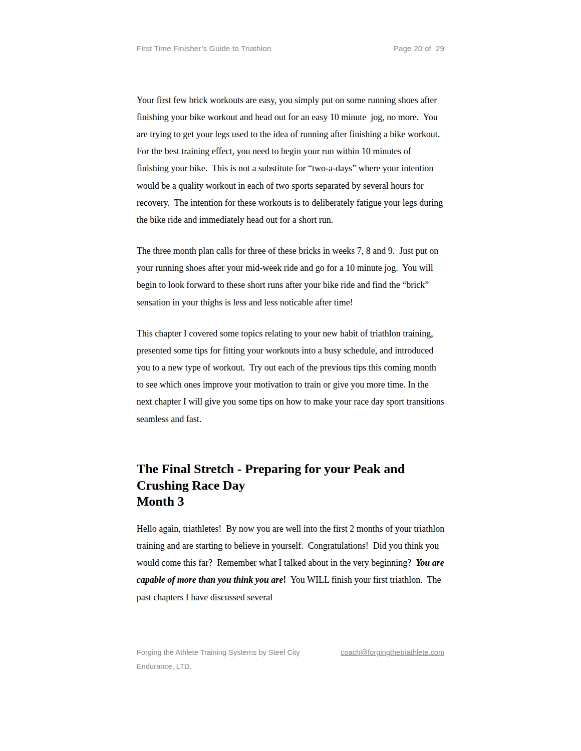First Time Finisher’s Guide to Triathlon Page 20 of 29
Your first few brick workouts are easy, you simply put on some running shoes after finishing your bike workout and head out for an easy 10 minute jog, no more. You are trying to get your legs used to the idea of running after finishing a bike workout. For the best training effect, you need to begin your run within 10 minutes of finishing your bike. This is not a substitute for “two-a-days” where your intention would be a quality workout in each of two sports separated by several hours for recovery. The intention for these workouts is to deliberately fatigue your legs during the bike ride and immediately head out for a short run.
The three month plan calls for three of these bricks in weeks 7, 8 and 9. Just put on your running shoes after your mid-week ride and go for a 10 minute jog. You will begin to look forward to these short runs after your bike ride and find the “brick” sensation in your thighs is less and less noticable after time!
This chapter I covered some topics relating to your new habit of triathlon training, presented some tips for fitting your workouts into a busy schedule, and introduced you to a new type of workout. Try out each of the previous tips this coming month to see which ones improve your motivation to train or give you more time. In the next chapter I will give you some tips on how to make your race day sport transitions seamless and fast.
The Final Stretch - Preparing for your Peak and Crushing Race DayMonth 3
Hello again, triathletes! By now you are well into the first 2 months of your triathlon training and are starting to believe in yourself. Congratulations! Did you think you would come this far? Remember what I talked about in the very beginning? You are capable of more than you think you are! You WILL finish your first triathlon. The past chapters I have discussed several
Forging the Athlete Training Systems by Steel City Endurance, LTD. coach@forgingthetriathlete.com